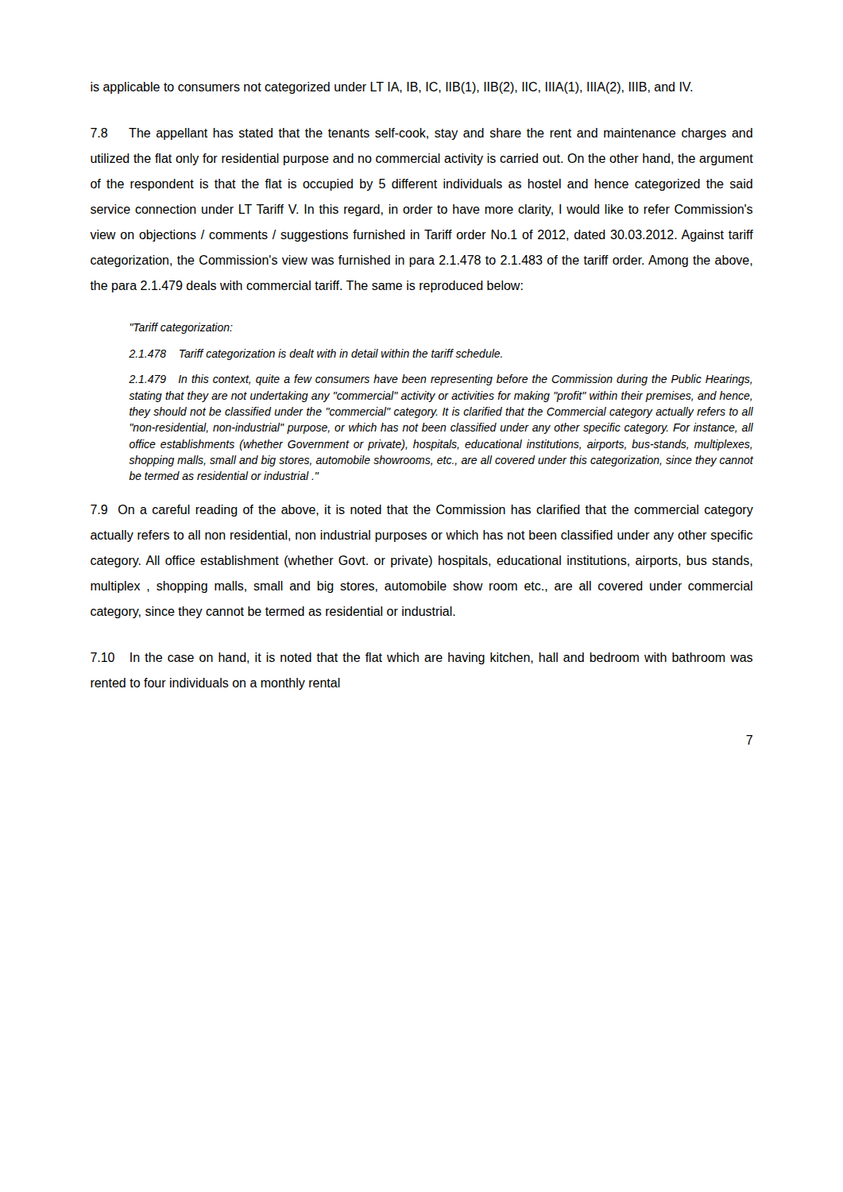is applicable to consumers not categorized under LT IA, IB, IC, IIB(1), IIB(2), IIC, IIIA(1), IIIA(2), IIIB, and IV.
7.8 The appellant has stated that the tenants self-cook, stay and share the rent and maintenance charges and utilized the flat only for residential purpose and no commercial activity is carried out. On the other hand, the argument of the respondent is that the flat is occupied by 5 different individuals as hostel and hence categorized the said service connection under LT Tariff V. In this regard, in order to have more clarity, I would like to refer Commission's view on objections / comments / suggestions furnished in Tariff order No.1 of 2012, dated 30.03.2012. Against tariff categorization, the Commission's view was furnished in para 2.1.478 to 2.1.483 of the tariff order. Among the above, the para 2.1.479 deals with commercial tariff. The same is reproduced below:
"Tariff categorization:
2.1.478 Tariff categorization is dealt with in detail within the tariff schedule.
2.1.479 In this context, quite a few consumers have been representing before the Commission during the Public Hearings, stating that they are not undertaking any "commercial" activity or activities for making "profit" within their premises, and hence, they should not be classified under the "commercial" category. It is clarified that the Commercial category actually refers to all "non-residential, non-industrial" purpose, or which has not been classified under any other specific category. For instance, all office establishments (whether Government or private), hospitals, educational institutions, airports, bus-stands, multiplexes, shopping malls, small and big stores, automobile showrooms, etc., are all covered under this categorization, since they cannot be termed as residential or industrial ."
7.9 On a careful reading of the above, it is noted that the Commission has clarified that the commercial category actually refers to all non residential, non industrial purposes or which has not been classified under any other specific category. All office establishment (whether Govt. or private) hospitals, educational institutions, airports, bus stands, multiplex , shopping malls, small and big stores, automobile show room etc., are all covered under commercial category, since they cannot be termed as residential or industrial.
7.10 In the case on hand, it is noted that the flat which are having kitchen, hall and bedroom with bathroom was rented to four individuals on a monthly rental
7